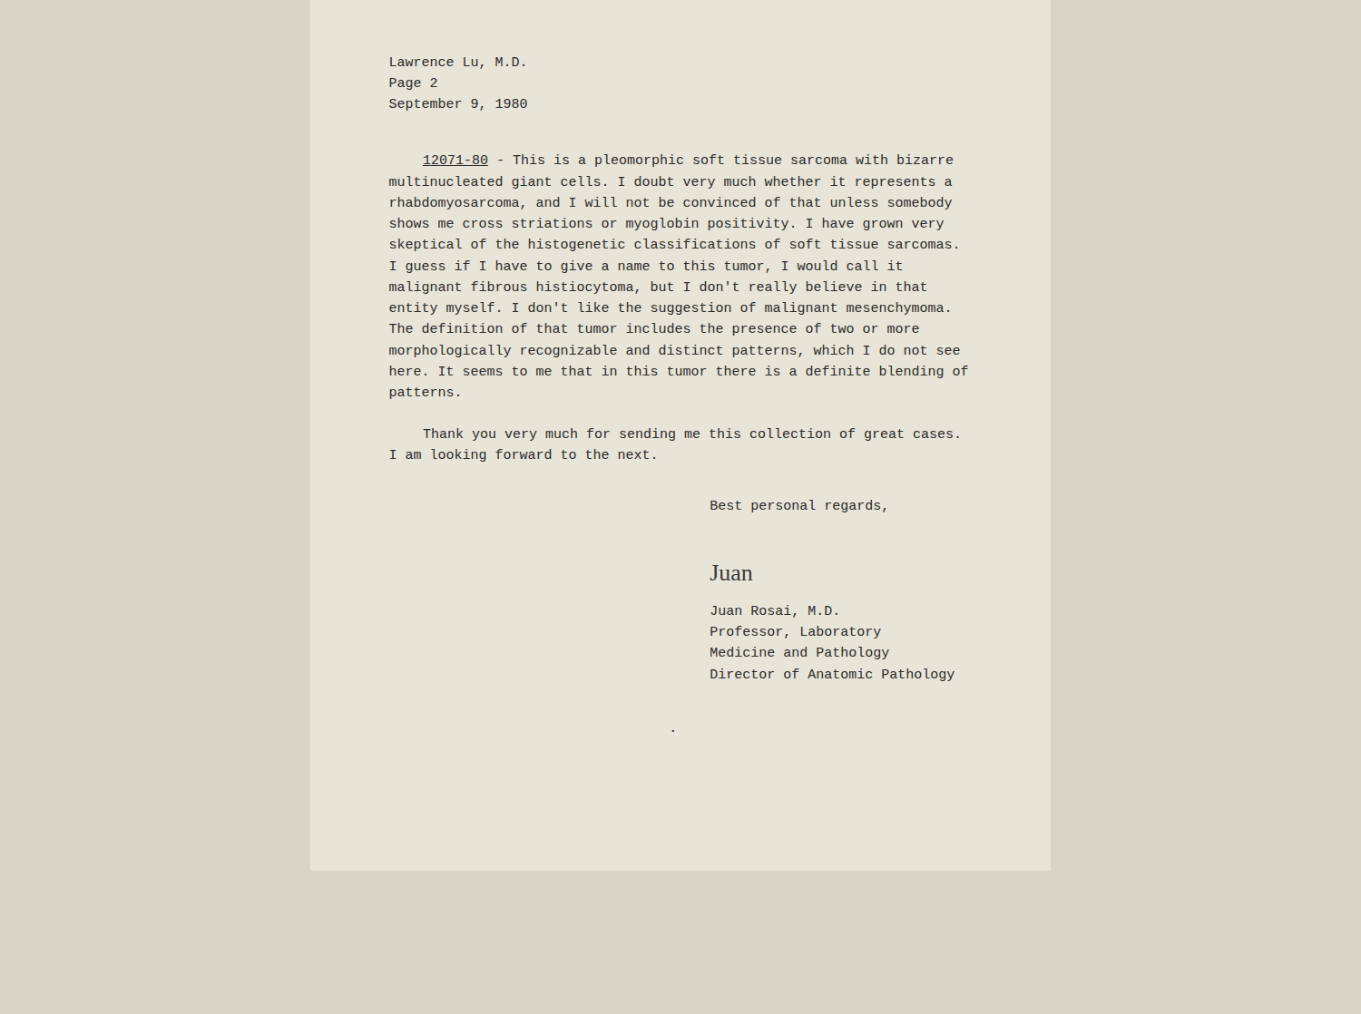Lawrence Lu, M.D.
Page 2
September 9, 1980
12071-80 - This is a pleomorphic soft tissue sarcoma with bizarre multinucleated giant cells. I doubt very much whether it represents a rhabdomyosarcoma, and I will not be convinced of that unless somebody shows me cross striations or myoglobin positivity. I have grown very skeptical of the histogenetic classifications of soft tissue sarcomas. I guess if I have to give a name to this tumor, I would call it malignant fibrous histiocytoma, but I don't really believe in that entity myself. I don't like the suggestion of malignant mesenchymoma. The definition of that tumor includes the presence of two or more morphologically recognizable and distinct patterns, which I do not see here. It seems to me that in this tumor there is a definite blending of patterns.
Thank you very much for sending me this collection of great cases. I am looking forward to the next.
Best personal regards,
Juan
Juan Rosai, M.D.
Professor, Laboratory
Medicine and Pathology
Director of Anatomic Pathology
.